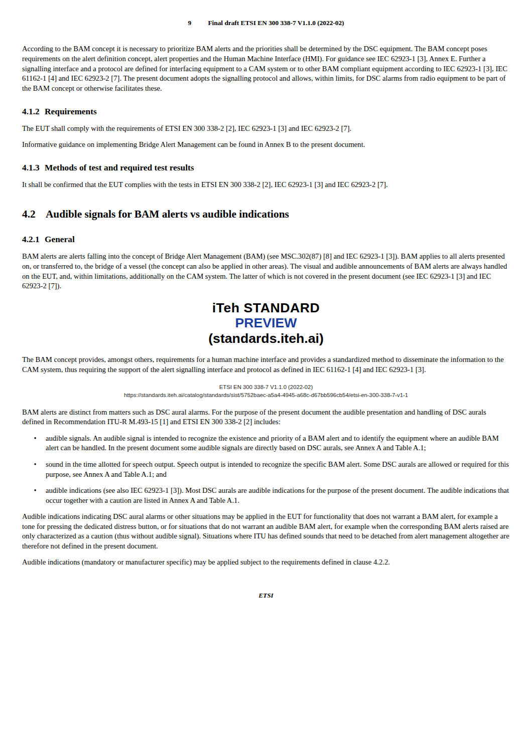9 Final draft ETSI EN 300 338-7 V1.1.0 (2022-02)
According to the BAM concept it is necessary to prioritize BAM alerts and the priorities shall be determined by the DSC equipment. The BAM concept poses requirements on the alert definition concept, alert properties and the Human Machine Interface (HMI). For guidance see IEC 62923-1 [3], Annex E. Further a signalling interface and a protocol are defined for interfacing equipment to a CAM system or to other BAM compliant equipment according to IEC 62923-1 [3], IEC 61162-1 [4] and IEC 62923-2 [7]. The present document adopts the signalling protocol and allows, within limits, for DSC alarms from radio equipment to be part of the BAM concept or otherwise facilitates these.
4.1.2 Requirements
The EUT shall comply with the requirements of ETSI EN 300 338-2 [2], IEC 62923-1 [3] and IEC 62923-2 [7].
Informative guidance on implementing Bridge Alert Management can be found in Annex B to the present document.
4.1.3 Methods of test and required test results
It shall be confirmed that the EUT complies with the tests in ETSI EN 300 338-2 [2], IEC 62923-1 [3] and IEC 62923-2 [7].
4.2 Audible signals for BAM alerts vs audible indications
4.2.1 General
BAM alerts are alerts falling into the concept of Bridge Alert Management (BAM) (see MSC.302(87) [8] and IEC 62923-1 [3]). BAM applies to all alerts presented on, or transferred to, the bridge of a vessel (the concept can also be applied in other areas). The visual and audible announcements of BAM alerts are always handled on the EUT, and, within limitations, additionally on the CAM system. The latter of which is not covered in the present document (see IEC 62923-1 [3] and IEC 62923-2 [7]).
iTeh STANDARD
PREVIEW
(standards.iteh.ai)
The BAM concept provides, amongst others, requirements for a human machine interface and provides a standardized method to disseminate the information to the CAM system, thus requiring the support of the alert signalling interface and protocol as defined in IEC 61162-1 [4] and IEC 62923-1 [3].
ETSI EN 300 338-7 V1.1.0 (2022-02)
https://standards.iteh.ai/catalog/standards/sist/5752baec-a5a4-4945-a68c-d67bb596cb54/etsi-en-300-338-7-v1-1
BAM alerts are distinct from matters such as DSC aural alarms. For the purpose of the present document the audible presentation and handling of DSC aurals defined in Recommendation ITU-R M.493-15 [1] and ETSI EN 300 338-2 [2] includes:
audible signals. An audible signal is intended to recognize the existence and priority of a BAM alert and to identify the equipment where an audible BAM alert can be handled. In the present document some audible signals are directly based on DSC aurals, see Annex A and Table A.1;
sound in the time allotted for speech output. Speech output is intended to recognize the specific BAM alert. Some DSC aurals are allowed or required for this purpose, see Annex A and Table A.1; and
audible indications (see also IEC 62923-1 [3]). Most DSC aurals are audible indications for the purpose of the present document. The audible indications that occur together with a caution are listed in Annex A and Table A.1.
Audible indications indicating DSC aural alarms or other situations may be applied in the EUT for functionality that does not warrant a BAM alert, for example a tone for pressing the dedicated distress button, or for situations that do not warrant an audible BAM alert, for example when the corresponding BAM alerts raised are only characterized as a caution (thus without audible signal). Situations where ITU has defined sounds that need to be detached from alert management altogether are therefore not defined in the present document.
Audible indications (mandatory or manufacturer specific) may be applied subject to the requirements defined in clause 4.2.2.
ETSI